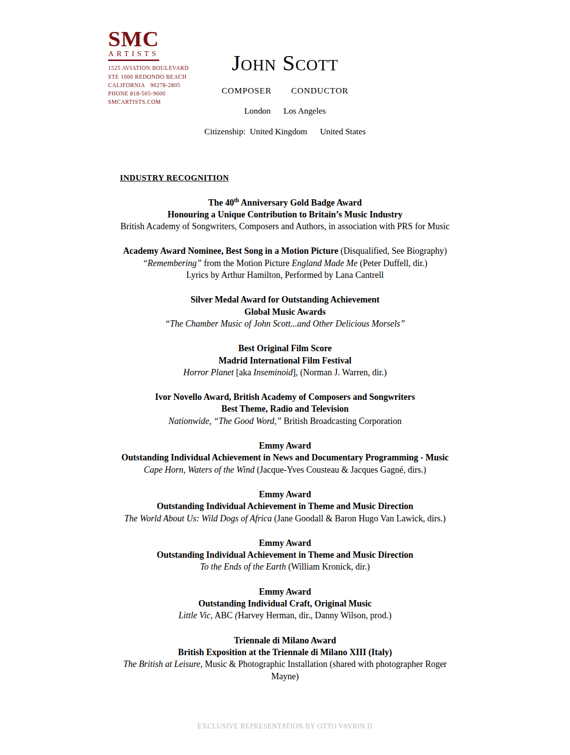SMC ARTISTS
1525 Aviation Boulevard
Ste 1000 Redondo Beach
California 90278-2805
Phone 818-505-9600
SMCArtists.com
John Scott
COMPOSER CONDUCTOR
London Los Angeles
Citizenship: United Kingdom United States
INDUSTRY RECOGNITION
The 40th Anniversary Gold Badge Award Honouring a Unique Contribution to Britain’s Music Industry British Academy of Songwriters, Composers and Authors, in association with PRS for Music
Academy Award Nominee, Best Song in a Motion Picture (Disqualified, See Biography) “Remembering” from the Motion Picture England Made Me (Peter Duffell, dir.) Lyrics by Arthur Hamilton, Performed by Lana Cantrell
Silver Medal Award for Outstanding Achievement Global Music Awards “The Chamber Music of John Scott...and Other Delicious Morsels”
Best Original Film Score Madrid International Film Festival Horror Planet [aka Inseminoid], (Norman J. Warren, dir.)
Ivor Novello Award, British Academy of Composers and Songwriters Best Theme, Radio and Television Nationwide, “The Good Word,” British Broadcasting Corporation
Emmy Award Outstanding Individual Achievement in News and Documentary Programming - Music Cape Horn, Waters of the Wind (Jacque-Yves Cousteau & Jacques Gagné, dirs.)
Emmy Award Outstanding Individual Achievement in Theme and Music Direction The World About Us: Wild Dogs of Africa (Jane Goodall & Baron Hugo Van Lawick, dirs.)
Emmy Award Outstanding Individual Achievement in Theme and Music Direction To the Ends of the Earth (William Kronick, dir.)
Emmy Award Outstanding Individual Craft, Original Music Little Vic, ABC (Harvey Herman, dir., Danny Wilson, prod.)
Triennale di Milano Award British Exposition at the Triennale di Milano XIII (Italy) The British at Leisure, Music & Photographic Installation (shared with photographer Roger Mayne)
EXCLUSIVE REPRESENTATION BY OTTO VAVRIN II